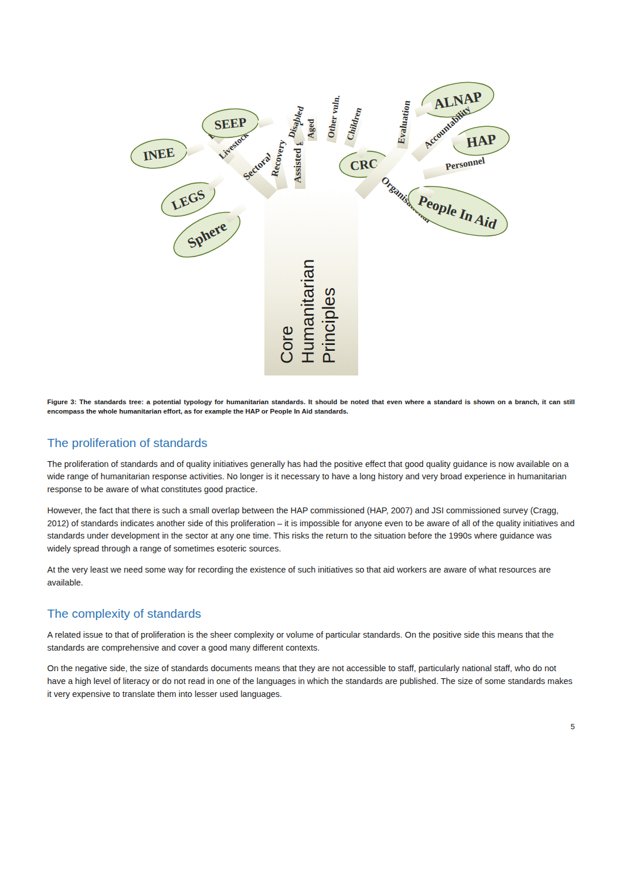Core Humanitarian Principles Sectoral Sphere Livestock LEGS Education INEE Recovery SEEP Assisted group Disabled Aged Other vuln. Children CRC Organisational Evaluation ALNAP Accountability HAP Personnel People In Aid
Figure 3: The standards tree: a potential typology for humanitarian standards. It should be noted that even where a standard is shown on a branch, it can still encompass the whole humanitarian effort, as for example the HAP or People In Aid standards.
The proliferation of standards
The proliferation of standards and of quality initiatives generally has had the positive effect that good quality guidance is now available on a wide range of humanitarian response activities. No longer is it necessary to have a long history and very broad experience in humanitarian response to be aware of what constitutes good practice.
However, the fact that there is such a small overlap between the HAP commissioned (HAP, 2007) and JSI commissioned survey (Cragg, 2012) of standards indicates another side of this proliferation – it is impossible for anyone even to be aware of all of the quality initiatives and standards under development in the sector at any one time. This risks the return to the situation before the 1990s where guidance was widely spread through a range of sometimes esoteric sources.
At the very least we need some way for recording the existence of such initiatives so that aid workers are aware of what resources are available.
The complexity of standards
A related issue to that of proliferation is the sheer complexity or volume of particular standards. On the positive side this means that the standards are comprehensive and cover a good many different contexts.
On the negative side, the size of standards documents means that they are not accessible to staff, particularly national staff, who do not have a high level of literacy or do not read in one of the languages in which the standards are published. The size of some standards makes it very expensive to translate them into lesser used languages.
5